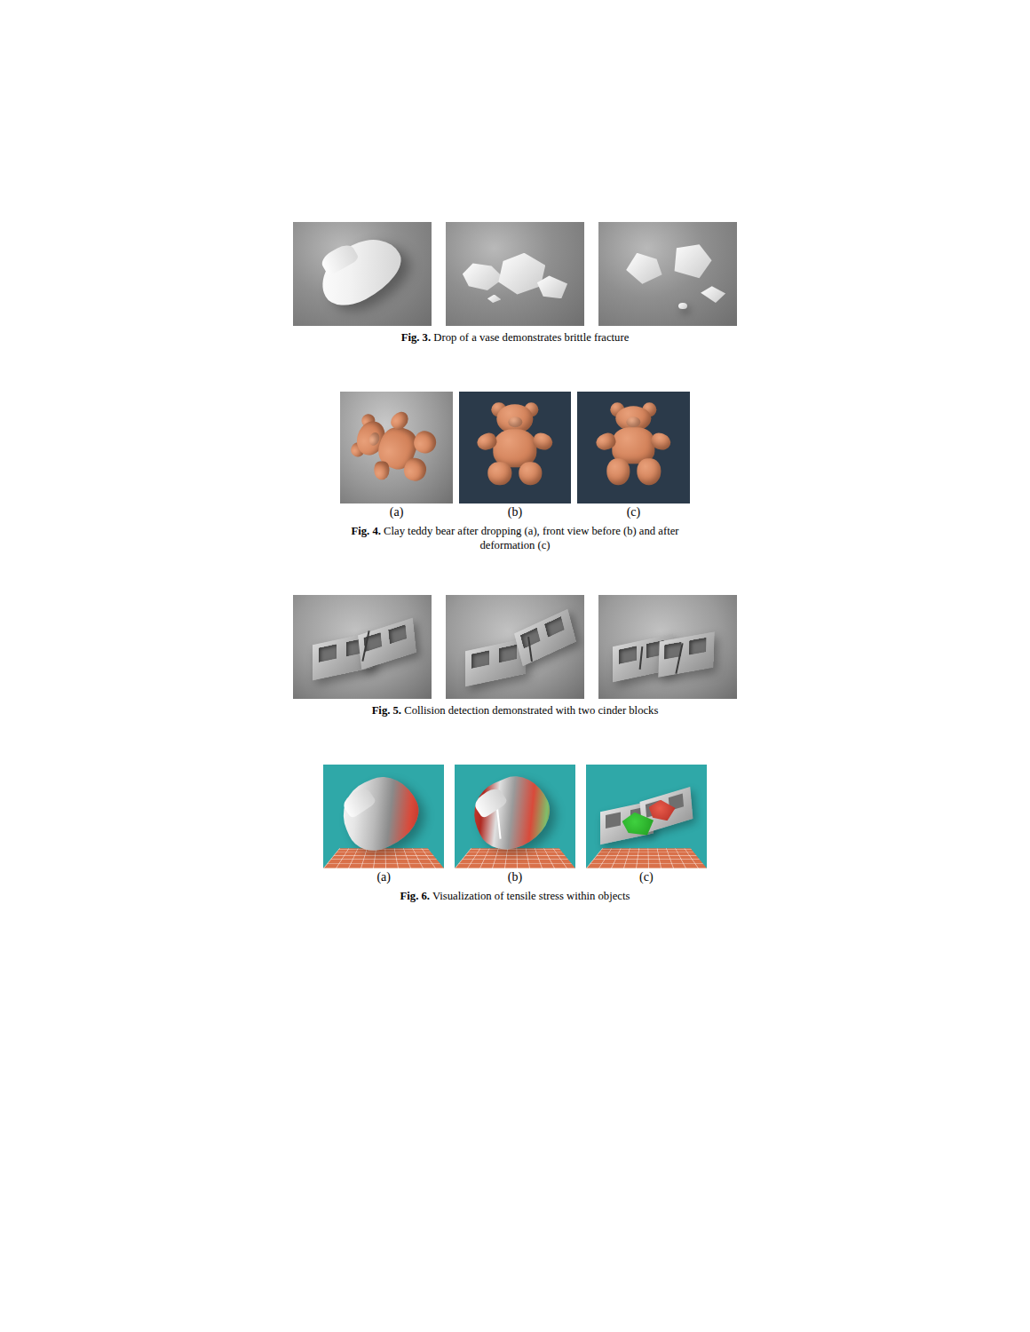Fig. 3. Drop of a vase demonstrates brittle fracture
(a) (b) (c)
Fig. 4. Clay teddy bear after dropping (a), front view before (b) and after deformation (c)
Fig. 5. Collision detection demonstrated with two cinder blocks
(a) (b) (c)
Fig. 6. Visualization of tensile stress within objects